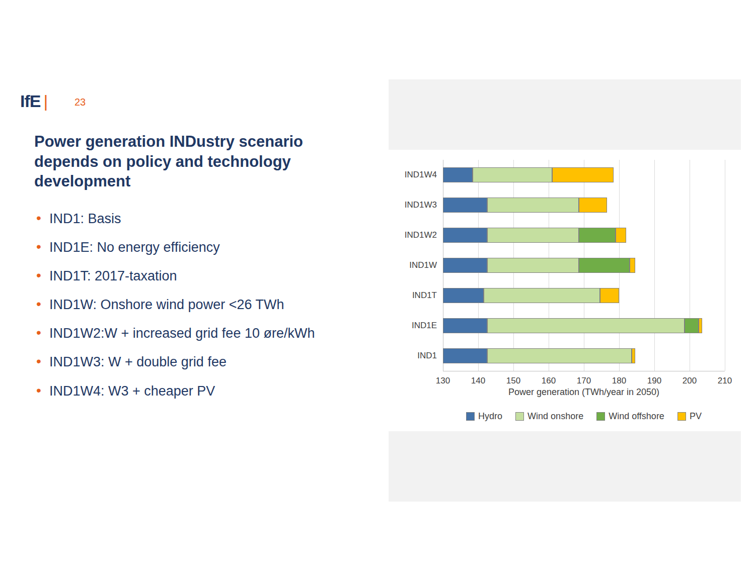IfE|
23
Power generation INDustry scenario depends on policy and technology development
IND1: Basis
IND1E: No energy efficiency
IND1T: 2017-taxation
IND1W: Onshore wind power <26 TWh
IND1W2:W + increased grid fee 10 øre/kWh
IND1W3: W + double grid fee
IND1W4: W3 + cheaper PV
IND1W4
IND1W3
IND1W2
IND1W
IND1T
IND1E
IND1
130
140
150
160
170
180
190
200
210
Power generation (TWh/year in 2050)
Hydro
Wind onshore
Wind offshore
PV